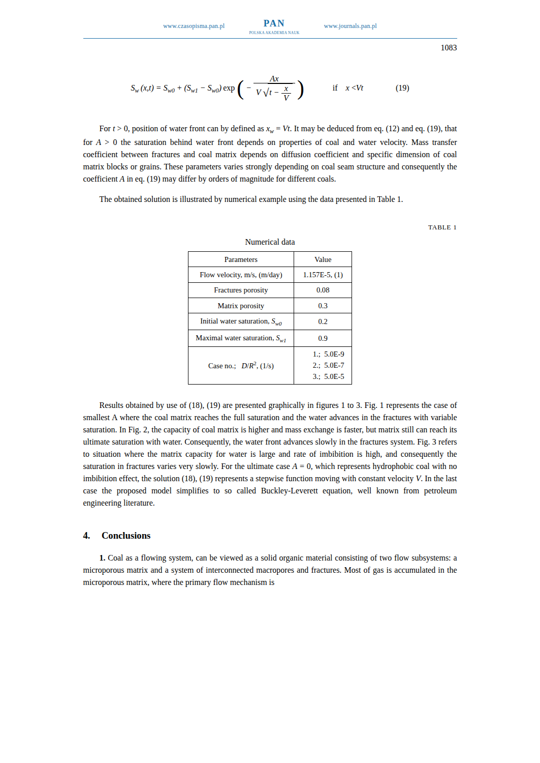www.czasopisma.pan.pl PANPOLSKA AKADEMIA NAUK www.journals.pan.pl
1083
Sw (x,t) = Sw0 + (Sw1 − Sw0) exp ( − Ax V √t − xV ) if x <Vt (19)
For t > 0, position of water front can by defined as xw = Vt. It may be deduced from eq. (12) and eq. (19), that for A > 0 the saturation behind water front depends on properties of coal and water velocity. Mass transfer coefficient between fractures and coal matrix depends on diffusion coefficient and specific dimension of coal matrix blocks or grains. These parameters varies strongly depending on coal seam structure and consequently the coefficient A in eq. (19) may differ by orders of magnitude for different coals.
The obtained solution is illustrated by numerical example using the data presented in Table 1.
TABLE 1
Numerical data
| Parameters | Value |
| --- | --- |
| Flow velocity, m/s, (m/day) | 1.157E-5, (1) |
| Fractures porosity | 0.08 |
| Matrix porosity | 0.3 |
| Initial water saturation, S w0 | 0.2 |
| Maximal water saturation, S w1 | 0.9 |
| Case no.; D / R 2 , (1/s) | 1.; 5.0E-9 2.; 5.0E-7 3.; 5.0E-5 |
Results obtained by use of (18), (19) are presented graphically in figures 1 to 3. Fig. 1 represents the case of smallest A where the coal matrix reaches the full saturation and the water advances in the fractures with variable saturation. In Fig. 2, the capacity of coal matrix is higher and mass exchange is faster, but matrix still can reach its ultimate saturation with water. Consequently, the water front advances slowly in the fractures system. Fig. 3 refers to situation where the matrix capacity for water is large and rate of imbibition is high, and consequently the saturation in fractures varies very slowly. For the ultimate case A = 0, which represents hydrophobic coal with no imbibition effect, the solution (18), (19) represents a stepwise function moving with constant velocity V. In the last case the proposed model simplifies to so called Buckley-Leverett equation, well known from petroleum engineering literature.
4. Conclusions
1. Coal as a flowing system, can be viewed as a solid organic material consisting of two flow subsystems: a microporous matrix and a system of interconnected macropores and fractures. Most of gas is accumulated in the microporous matrix, where the primary flow mechanism is